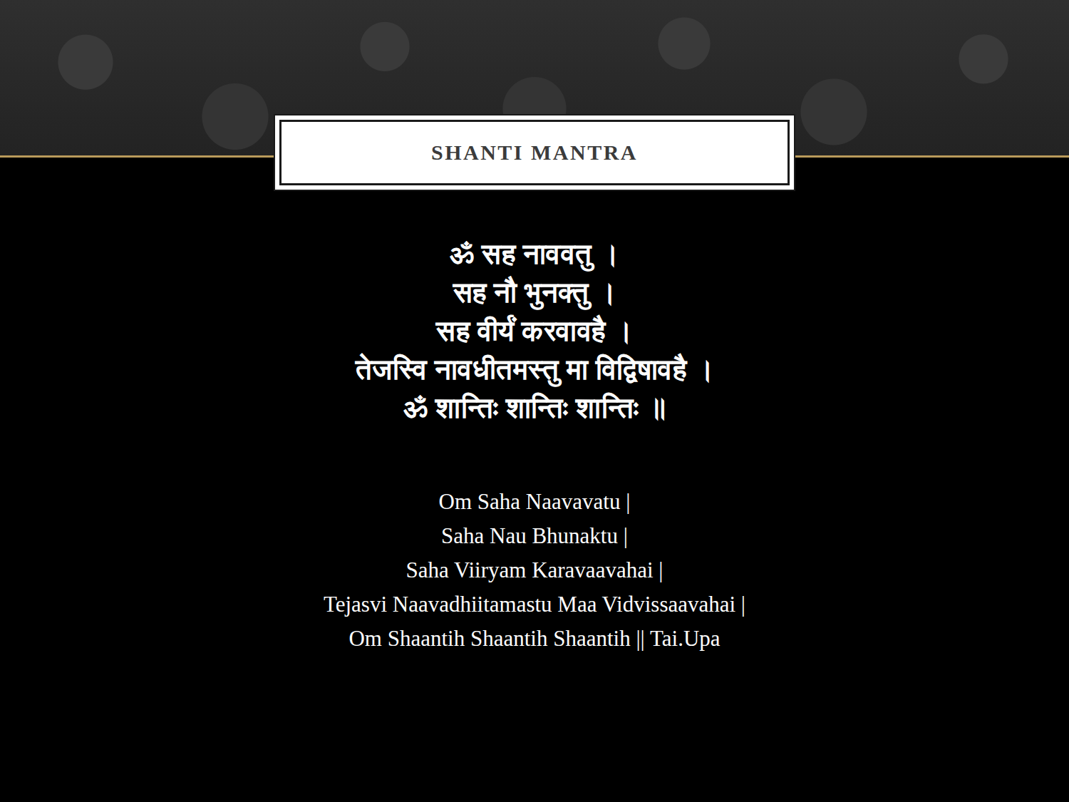Shanti Mantra
ॐ सह नाववतु ।
सह नौ भुनक्तु ।
सह वीर्यं करवावहै ।
तेजस्वि नावधीतमस्तु मा विद्विषावहै ।
ॐ शान्तिः शान्तिः शान्तिः ॥
Om Saha Naavavatu |
Saha Nau Bhunaktu |
Saha Viiryam Karavaavahai |
Tejasvi Naavadhiitamastu Maa Vidvissaavahai |
Om Shaantih Shaantih Shaantih || Tai.Upa